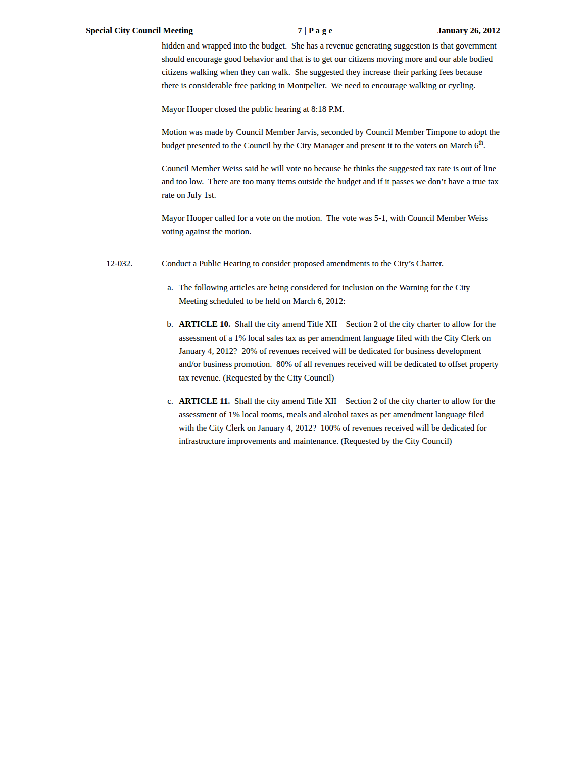Special City Council Meeting 7 | P a g e January 26, 2012
hidden and wrapped into the budget. She has a revenue generating suggestion is that government should encourage good behavior and that is to get our citizens moving more and our able bodied citizens walking when they can walk. She suggested they increase their parking fees because there is considerable free parking in Montpelier. We need to encourage walking or cycling.
Mayor Hooper closed the public hearing at 8:18 P.M.
Motion was made by Council Member Jarvis, seconded by Council Member Timpone to adopt the budget presented to the Council by the City Manager and present it to the voters on March 6th.
Council Member Weiss said he will vote no because he thinks the suggested tax rate is out of line and too low. There are too many items outside the budget and if it passes we don’t have a true tax rate on July 1st.
Mayor Hooper called for a vote on the motion. The vote was 5-1, with Council Member Weiss voting against the motion.
12-032.
Conduct a Public Hearing to consider proposed amendments to the City’s Charter.
The following articles are being considered for inclusion on the Warning for the City Meeting scheduled to be held on March 6, 2012:
ARTICLE 10. Shall the city amend Title XII – Section 2 of the city charter to allow for the assessment of a 1% local sales tax as per amendment language filed with the City Clerk on January 4, 2012? 20% of revenues received will be dedicated for business development and/or business promotion. 80% of all revenues received will be dedicated to offset property tax revenue. (Requested by the City Council)
ARTICLE 11. Shall the city amend Title XII – Section 2 of the city charter to allow for the assessment of 1% local rooms, meals and alcohol taxes as per amendment language filed with the City Clerk on January 4, 2012? 100% of revenues received will be dedicated for infrastructure improvements and maintenance. (Requested by the City Council)